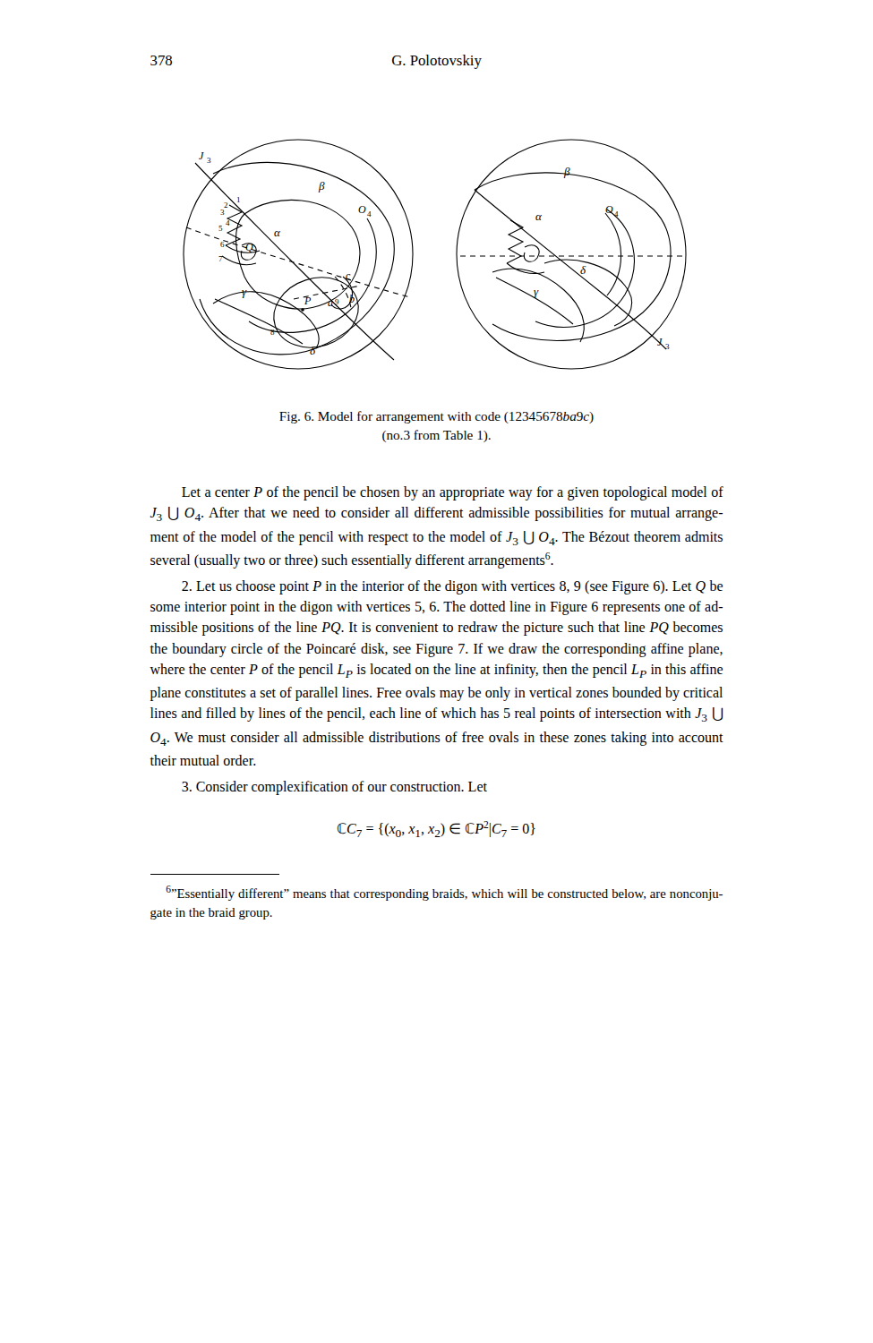378 G. Polotovskiy
β α γ δ O 4 J 3 1 2 3 4 5 6 7 8 9 Q P c b a β α γ δ O 4 J 3
Fig. 6. Model for arrangement with code (12345678ba9c)
(no.3 from Table 1).
Let a center P of the pencil be chosen by an appropriate way for a given topological model of J3 ⋃ O4. After that we need to consider all different admissible possibilities for mutual arrangement of the model of the pencil with respect to the model of J3 ⋃ O4. The Bézout theorem admits several (usually two or three) such essentially different arrangements6.
2. Let us choose point P in the interior of the digon with vertices 8, 9 (see Figure 6). Let Q be some interior point in the digon with vertices 5, 6. The dotted line in Figure 6 represents one of admissible positions of the line PQ. It is convenient to redraw the picture such that line PQ becomes the boundary circle of the Poincaré disk, see Figure 7. If we draw the corresponding affine plane, where the center P of the pencil LP is located on the line at infinity, then the pencil LP in this affine plane constitutes a set of parallel lines. Free ovals may be only in vertical zones bounded by critical lines and filled by lines of the pencil, each line of which has 5 real points of intersection with J3 ⋃ O4. We must consider all admissible distributions of free ovals in these zones taking into account their mutual order.
3. Consider complexification of our construction. Let
ℂC7 = {(x0, x1, x2) ∈ ℂP2|C7 = 0}
6”Essentially different” means that corresponding braids, which will be constructed below, are nonconjugate in the braid group.